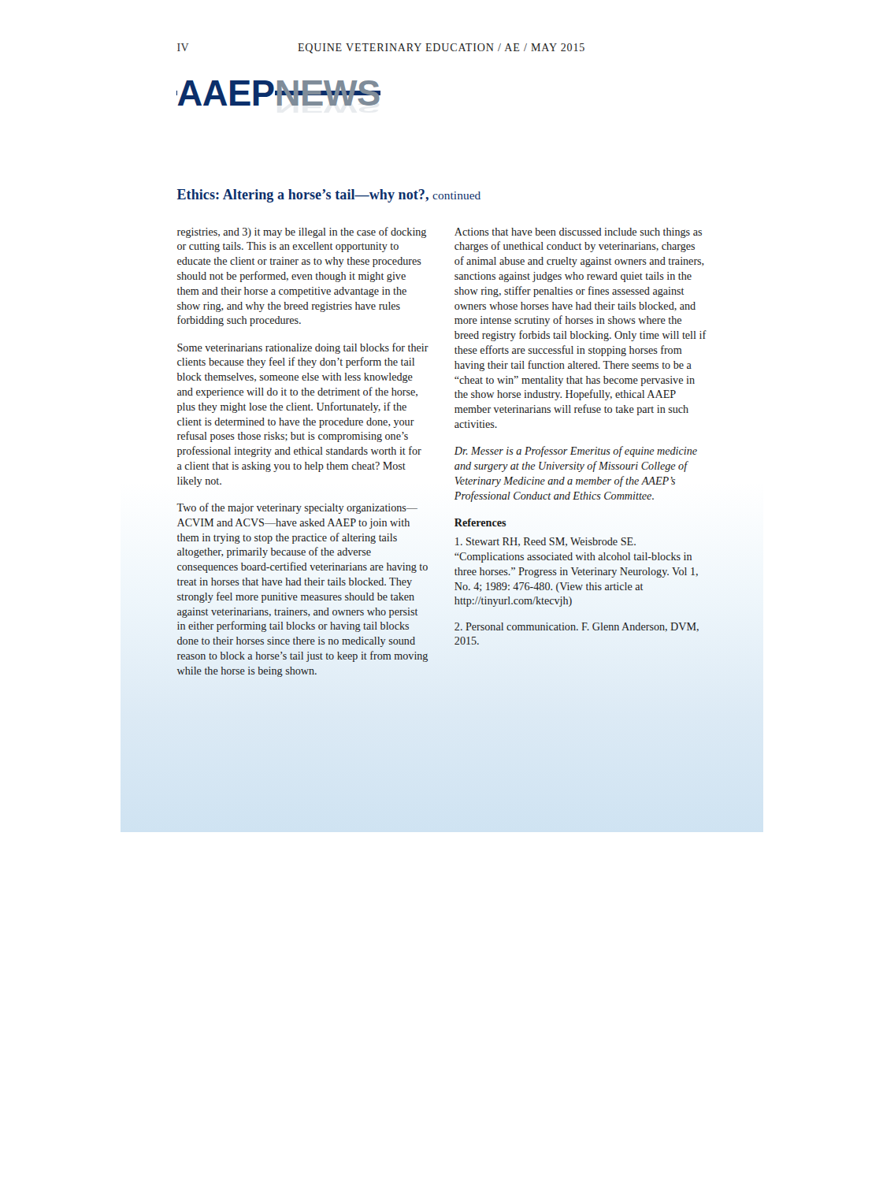IV
Equine Veterinary Education / AE / May 2015
AAEP NEWS
AAEP NEWS
Ethics: Altering a horse’s tail—why not?, continued
registries, and 3) it may be illegal in the case of docking or cutting tails. This is an excellent opportunity to educate the client or trainer as to why these procedures should not be performed, even though it might give them and their horse a competitive advantage in the show ring, and why the breed registries have rules forbidding such procedures.
Some veterinarians rationalize doing tail blocks for their clients because they feel if they don’t perform the tail block themselves, someone else with less knowledge and experience will do it to the detriment of the horse, plus they might lose the client. Unfortunately, if the client is determined to have the procedure done, your refusal poses those risks; but is compromising one’s professional integrity and ethical standards worth it for a client that is asking you to help them cheat? Most likely not.
Two of the major veterinary specialty organizations—ACVIM and ACVS—have asked AAEP to join with them in trying to stop the practice of altering tails altogether, primarily because of the adverse consequences board-certified veterinarians are having to treat in horses that have had their tails blocked. They strongly feel more punitive measures should be taken against veterinarians, trainers, and owners who persist in either performing tail blocks or having tail blocks done to their horses since there is no medically sound reason to block a horse’s tail just to keep it from moving while the horse is being shown.
Actions that have been discussed include such things as charges of unethical conduct by veterinarians, charges of animal abuse and cruelty against owners and trainers, sanctions against judges who reward quiet tails in the show ring, stiffer penalties or fines assessed against owners whose horses have had their tails blocked, and more intense scrutiny of horses in shows where the breed registry forbids tail blocking. Only time will tell if these efforts are successful in stopping horses from having their tail function altered. There seems to be a “cheat to win” mentality that has become pervasive in the show horse industry. Hopefully, ethical AAEP member veterinarians will refuse to take part in such activities.
Dr. Messer is a Professor Emeritus of equine medicine and surgery at the University of Missouri College of Veterinary Medicine and a member of the AAEP’s Professional Conduct and Ethics Committee.
References
1. Stewart RH, Reed SM, Weisbrode SE. “Complications associated with alcohol tail-blocks in three horses.” Progress in Veterinary Neurology. Vol 1, No. 4; 1989: 476-480. (View this article at http://tinyurl.com/ktecvjh)
2. Personal communication. F. Glenn Anderson, DVM, 2015.